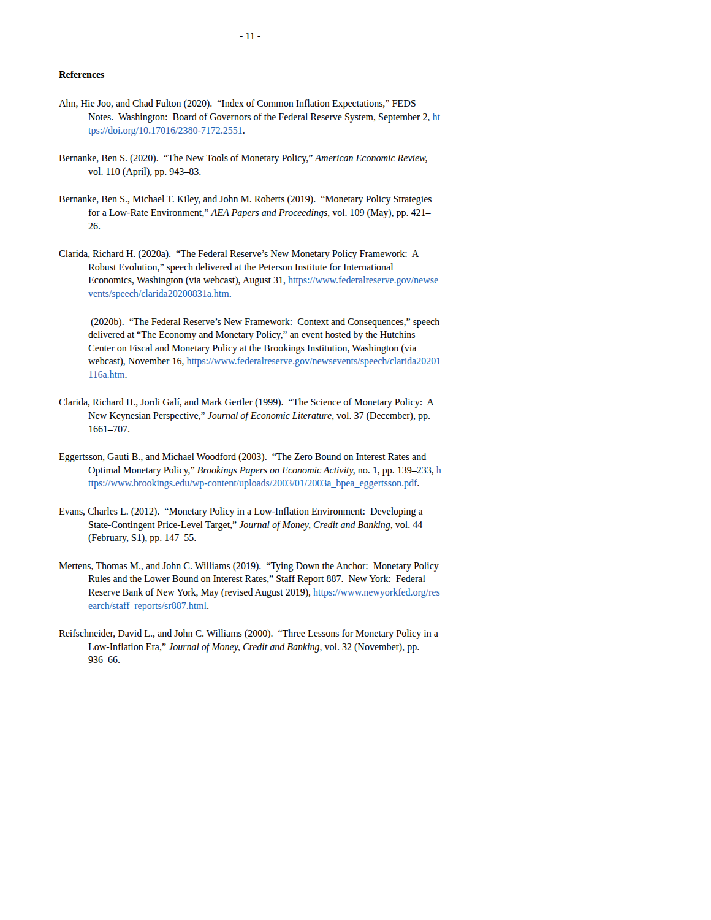- 11 -
References
Ahn, Hie Joo, and Chad Fulton (2020). “Index of Common Inflation Expectations,” FEDS Notes. Washington: Board of Governors of the Federal Reserve System, September 2, https://doi.org/10.17016/2380-7172.2551.
Bernanke, Ben S. (2020). “The New Tools of Monetary Policy,” American Economic Review, vol. 110 (April), pp. 943–83.
Bernanke, Ben S., Michael T. Kiley, and John M. Roberts (2019). “Monetary Policy Strategies for a Low-Rate Environment,” AEA Papers and Proceedings, vol. 109 (May), pp. 421–26.
Clarida, Richard H. (2020a). “The Federal Reserve’s New Monetary Policy Framework: A Robust Evolution,” speech delivered at the Peterson Institute for International Economics, Washington (via webcast), August 31, https://www.federalreserve.gov/newsevents/speech/clarida20200831a.htm.
——— (2020b). “The Federal Reserve’s New Framework: Context and Consequences,” speech delivered at “The Economy and Monetary Policy,” an event hosted by the Hutchins Center on Fiscal and Monetary Policy at the Brookings Institution, Washington (via webcast), November 16, https://www.federalreserve.gov/newsevents/speech/clarida20201116a.htm.
Clarida, Richard H., Jordi Galí, and Mark Gertler (1999). “The Science of Monetary Policy: A New Keynesian Perspective,” Journal of Economic Literature, vol. 37 (December), pp. 1661–707.
Eggertsson, Gauti B., and Michael Woodford (2003). “The Zero Bound on Interest Rates and Optimal Monetary Policy,” Brookings Papers on Economic Activity, no. 1, pp. 139–233, https://www.brookings.edu/wp-content/uploads/2003/01/2003a_bpea_eggertsson.pdf.
Evans, Charles L. (2012). “Monetary Policy in a Low-Inflation Environment: Developing a State-Contingent Price-Level Target,” Journal of Money, Credit and Banking, vol. 44 (February, S1), pp. 147–55.
Mertens, Thomas M., and John C. Williams (2019). “Tying Down the Anchor: Monetary Policy Rules and the Lower Bound on Interest Rates,” Staff Report 887. New York: Federal Reserve Bank of New York, May (revised August 2019), https://www.newyorkfed.org/research/staff_reports/sr887.html.
Reifschneider, David L., and John C. Williams (2000). “Three Lessons for Monetary Policy in a Low-Inflation Era,” Journal of Money, Credit and Banking, vol. 32 (November), pp. 936–66.